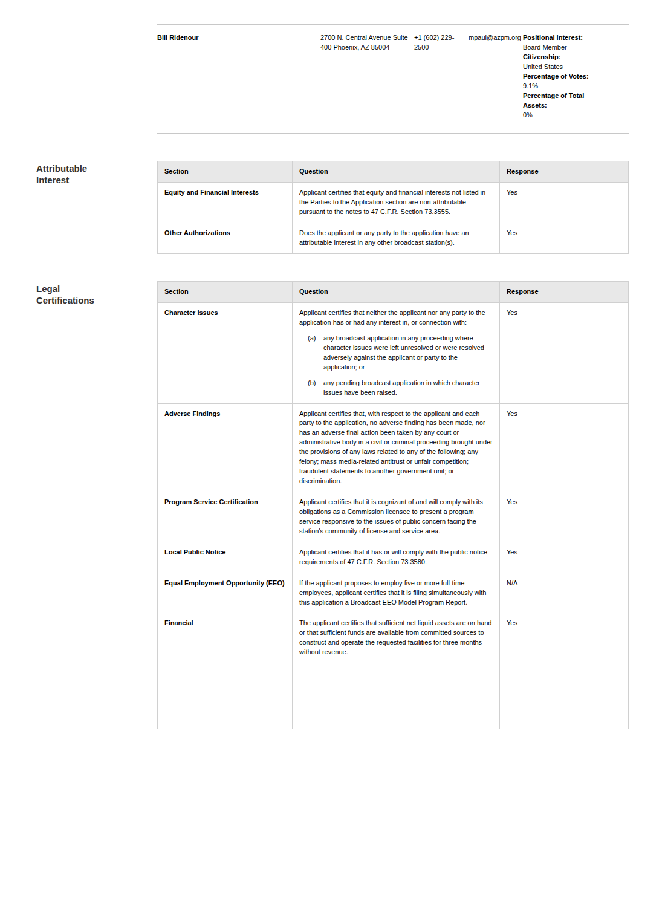Bill Ridenour
2700 N. Central Avenue Suite 400 Phoenix, AZ 85004
+1 (602) 229-2500
mpaul@azpm.org
Positional Interest: Board Member Citizenship: United States Percentage of Votes: 9.1% Percentage of Total Assets: 0%
Attributable
Interest
| Section | Question | Response |
| --- | --- | --- |
| Equity and Financial Interests | Applicant certifies that equity and financial interests not listed in the Parties to the Application section are non-attributable pursuant to the notes to 47 C.F.R. Section 73.3555. | Yes |
| Other Authorizations | Does the applicant or any party to the application have an attributable interest in any other broadcast station(s). | Yes |
Legal
Certifications
| Section | Question | Response |
| --- | --- | --- |
| Character Issues | Applicant certifies that neither the applicant nor any party to the application has or had any interest in, or connection with: (a) any broadcast application in any proceeding where character issues were left unresolved or were resolved adversely against the applicant or party to the application; or (b) any pending broadcast application in which character issues have been raised. | Yes |
| Adverse Findings | Applicant certifies that, with respect to the applicant and each party to the application, no adverse finding has been made, nor has an adverse final action been taken by any court or administrative body in a civil or criminal proceeding brought under the provisions of any laws related to any of the following; any felony; mass media-related antitrust or unfair competition; fraudulent statements to another government unit; or discrimination. | Yes |
| Program Service Certification | Applicant certifies that it is cognizant of and will comply with its obligations as a Commission licensee to present a program service responsive to the issues of public concern facing the station's community of license and service area. | Yes |
| Local Public Notice | Applicant certifies that it has or will comply with the public notice requirements of 47 C.F.R. Section 73.3580. | Yes |
| Equal Employment Opportunity (EEO) | If the applicant proposes to employ five or more full-time employees, applicant certifies that it is filing simultaneously with this application a Broadcast EEO Model Program Report. | N/A |
| Financial | The applicant certifies that sufficient net liquid assets are on hand or that sufficient funds are available from committed sources to construct and operate the requested facilities for three months without revenue. | Yes |